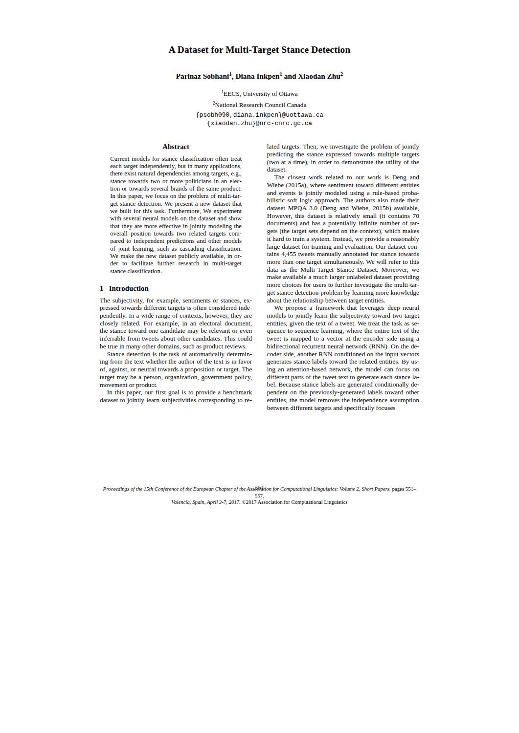A Dataset for Multi-Target Stance Detection
Parinaz Sobhani1, Diana Inkpen1 and Xiaodan Zhu2
1EECS, University of Ottawa
2National Research Council Canada
{psobh090,diana.inkpen}@uottawa.ca
{xiaodan.zhu}@nrc-cnrc.gc.ca
Abstract
Current models for stance classification often treat each target independently, but in many applications, there exist natural dependencies among targets, e.g., stance towards two or more politicians in an election or towards several brands of the same product. In this paper, we focus on the problem of multi-target stance detection. We present a new dataset that we built for this task. Furthermore, We experiment with several neural models on the dataset and show that they are more effective in jointly modeling the overall position towards two related targets compared to independent predictions and other models of joint learning, such as cascading classification. We make the new dataset publicly available, in order to facilitate further research in multi-target stance classification.
1 Introduction
The subjectivity, for example, sentiments or stances, expressed towards different targets is often considered independently. In a wide range of contexts, however, they are closely related. For example, in an electoral document, the stance toward one candidate may be relevant or even inferrable from tweets about other candidates. This could be true in many other domains, such as product reviews.
Stance detection is the task of automatically determining from the text whether the author of the text is in favor of, against, or neutral towards a proposition or target. The target may be a person, organization, government policy, movement or product.
In this paper, our first goal is to provide a benchmark dataset to jointly learn subjectivities corresponding to related targets. Then, we investigate the problem of jointly predicting the stance expressed towards multiple targets (two at a time), in order to demonstrate the utility of the dataset.
The closest work related to our work is Deng and Wiebe (2015a), where sentiment toward different entities and events is jointly modeled using a rule-based probabilistic soft logic approach. The authors also made their dataset MPQA 3.0 (Deng and Wiebe, 2015b) available, However, this dataset is relatively small (it contains 70 documents) and has a potentially infinite number of targets (the target sets depend on the context), which makes it hard to train a system. Instead, we provide a reasonably large dataset for training and evaluation. Our dataset contains 4,455 tweets manually annotated for stance towards more than one target simultaneously. We will refer to this data as the Multi-Target Stance Dataset. Moreover, we make available a much larger unlabeled dataset providing more choices for users to further investigate the multi-target stance detection problem by learning more knowledge about the relationship between target entities.
We propose a framework that leverages deep neural models to jointly learn the subjectivity toward two target entities, given the text of a tweet. We treat the task as sequence-to-sequence learning, where the entire text of the tweet is mapped to a vector at the encoder side using a bidirectional recurrent neural network (RNN). On the decoder side, another RNN conditioned on the input vectors generates stance labels toward the related entities. By using an attention-based network, the model can focus on different parts of the tweet text to generate each stance label. Because stance labels are generated conditionally dependent on the previously-generated labels toward other entities, the model removes the independence assumption between different targets and specifically focuses
551
Proceedings of the 15th Conference of the European Chapter of the Association for Computational Linguistics: Volume 2, Short Papers, pages 551–557,
Valencia, Spain, April 3-7, 2017. ©2017 Association for Computational Linguistics